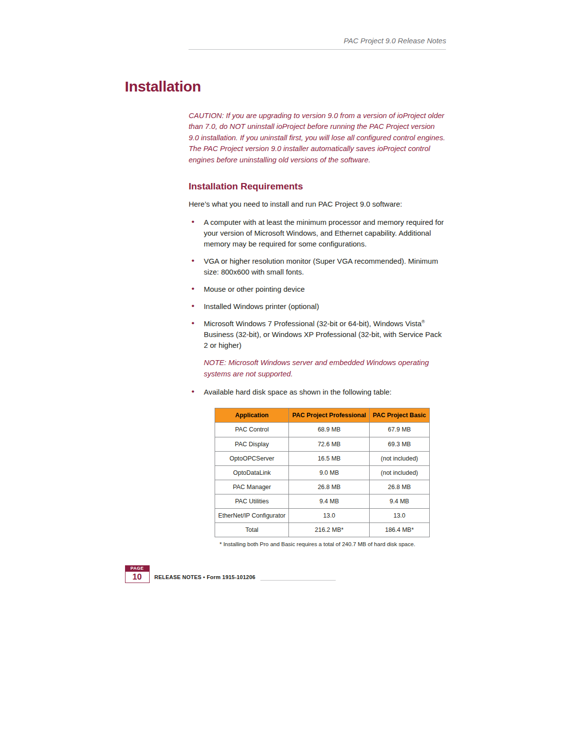PAC Project 9.0 Release Notes
Installation
CAUTION: If you are upgrading to version 9.0 from a version of ioProject older than 7.0, do NOT uninstall ioProject before running the PAC Project version 9.0 installation. If you uninstall first, you will lose all configured control engines. The PAC Project version 9.0 installer automatically saves ioProject control engines before uninstalling old versions of the software.
Installation Requirements
Here’s what you need to install and run PAC Project 9.0 software:
A computer with at least the minimum processor and memory required for your version of Microsoft Windows, and Ethernet capability. Additional memory may be required for some configurations.
VGA or higher resolution monitor (Super VGA recommended). Minimum size: 800x600 with small fonts.
Mouse or other pointing device
Installed Windows printer (optional)
Microsoft Windows 7 Professional (32-bit or 64-bit), Windows Vista® Business (32-bit), or Windows XP Professional (32-bit, with Service Pack 2 or higher)
NOTE: Microsoft Windows server and embedded Windows operating systems are not supported.
Available hard disk space as shown in the following table:
| Application | PAC Project Professional | PAC Project Basic |
| --- | --- | --- |
| PAC Control | 68.9 MB | 67.9 MB |
| PAC Display | 72.6 MB | 69.3 MB |
| OptoOPCServer | 16.5 MB | (not included) |
| OptoDataLink | 9.0 MB | (not included) |
| PAC Manager | 26.8 MB | 26.8 MB |
| PAC Utilities | 9.4 MB | 9.4 MB |
| EtherNet/IP Configurator | 13.0 | 13.0 |
| Total | 216.2 MB* | 186.4 MB* |
* Installing both Pro and Basic requires a total of 240.7 MB of hard disk space.
PAGE
10
RELEASE NOTES • Form 1915-101206